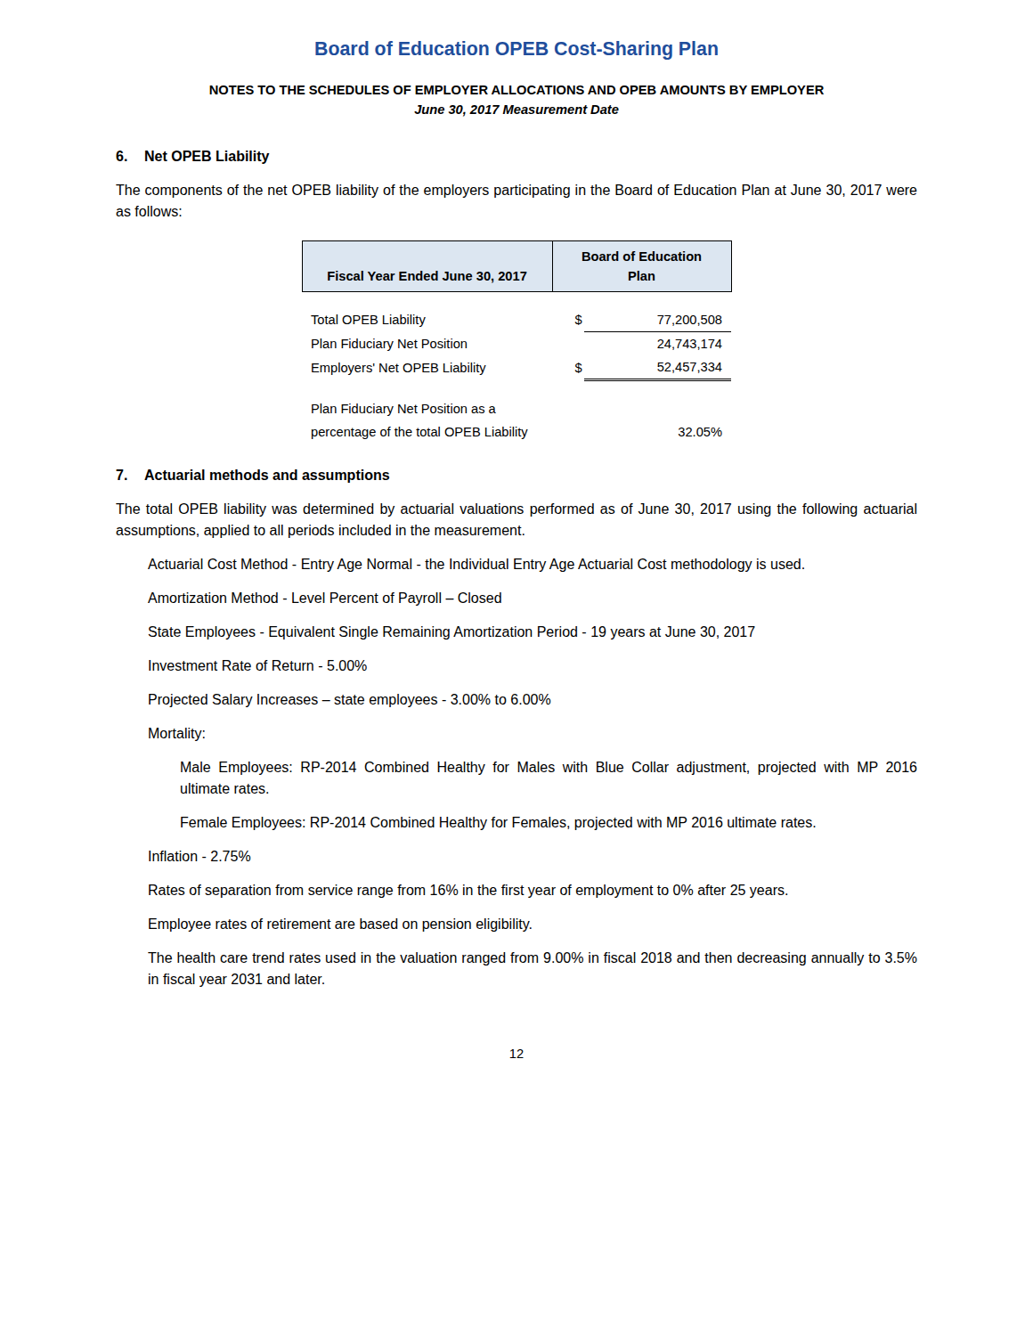Board of Education OPEB Cost-Sharing Plan
NOTES TO THE SCHEDULES OF EMPLOYER ALLOCATIONS AND OPEB AMOUNTS BY EMPLOYER
June 30, 2017 Measurement Date
6. Net OPEB Liability
The components of the net OPEB liability of the employers participating in the Board of Education Plan at June 30, 2017 were as follows:
| Fiscal Year Ended June 30, 2017 | Board of Education Plan |
| --- | --- |
| Total OPEB Liability | $ | 77,200,508 |
| Plan Fiduciary Net Position | | 24,743,174 |
| Employers' Net OPEB Liability | $ | 52,457,334 |
| Plan Fiduciary Net Position as a | | |
| percentage of the total OPEB Liability | | 32.05% |
7. Actuarial methods and assumptions
The total OPEB liability was determined by actuarial valuations performed as of June 30, 2017 using the following actuarial assumptions, applied to all periods included in the measurement.
Actuarial Cost Method - Entry Age Normal - the Individual Entry Age Actuarial Cost methodology is used.
Amortization Method - Level Percent of Payroll – Closed
State Employees - Equivalent Single Remaining Amortization Period - 19 years at June 30, 2017
Investment Rate of Return - 5.00%
Projected Salary Increases – state employees - 3.00% to 6.00%
Mortality:
Male Employees: RP-2014 Combined Healthy for Males with Blue Collar adjustment, projected with MP 2016 ultimate rates.
Female Employees: RP-2014 Combined Healthy for Females, projected with MP 2016 ultimate rates.
Inflation - 2.75%
Rates of separation from service range from 16% in the first year of employment to 0% after 25 years.
Employee rates of retirement are based on pension eligibility.
The health care trend rates used in the valuation ranged from 9.00% in fiscal 2018 and then decreasing annually to 3.5% in fiscal year 2031 and later.
12